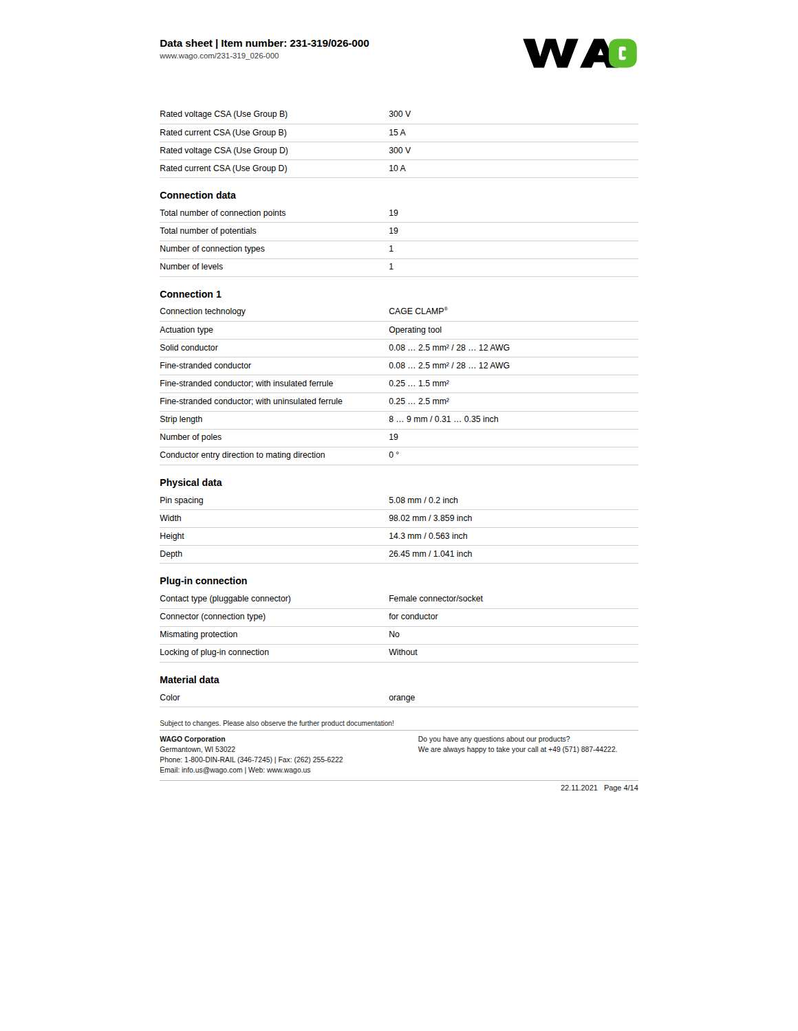Data sheet | Item number: 231-319/026-000
www.wago.com/231-319_026-000
| Rated voltage CSA (Use Group B) | 300 V |
| Rated current CSA (Use Group B) | 15 A |
| Rated voltage CSA (Use Group D) | 300 V |
| Rated current CSA (Use Group D) | 10 A |
Connection data
| Total number of connection points | 19 |
| Total number of potentials | 19 |
| Number of connection types | 1 |
| Number of levels | 1 |
Connection 1
| Connection technology | CAGE CLAMP ® |
| Actuation type | Operating tool |
| Solid conductor | 0.08 … 2.5 mm² / 28 … 12 AWG |
| Fine-stranded conductor | 0.08 … 2.5 mm² / 28 … 12 AWG |
| Fine-stranded conductor; with insulated ferrule | 0.25 … 1.5 mm² |
| Fine-stranded conductor; with uninsulated ferrule | 0.25 … 2.5 mm² |
| Strip length | 8 … 9 mm / 0.31 … 0.35 inch |
| Number of poles | 19 |
| Conductor entry direction to mating direction | 0 ° |
Physical data
| Pin spacing | 5.08 mm / 0.2 inch |
| Width | 98.02 mm / 3.859 inch |
| Height | 14.3 mm / 0.563 inch |
| Depth | 26.45 mm / 1.041 inch |
Plug-in connection
| Contact type (pluggable connector) | Female connector/socket |
| Connector (connection type) | for conductor |
| Mismating protection | No |
| Locking of plug-in connection | Without |
Material data
| Color | orange |
Subject to changes. Please also observe the further product documentation!
WAGO Corporation
Germantown, WI 53022
Phone: 1-800-DIN-RAIL (346-7245) | Fax: (262) 255-6222
Email: info.us@wago.com | Web: www.wago.us
Do you have any questions about our products?
We are always happy to take your call at +49 (571) 887-44222.
22.11.2021 Page 4/14